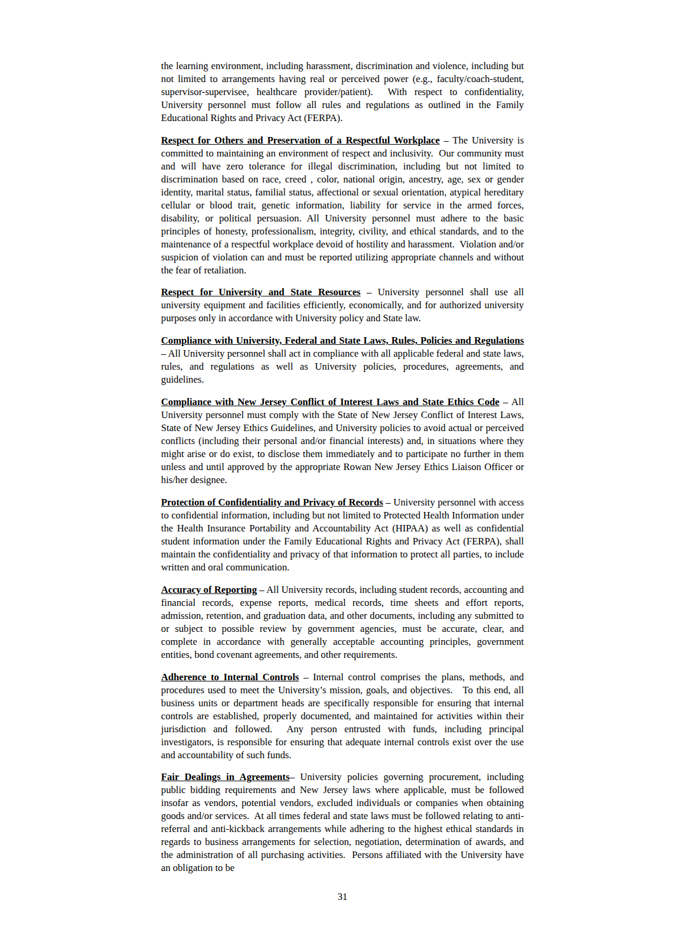the learning environment, including harassment, discrimination and violence, including but not limited to arrangements having real or perceived power (e.g., faculty/coach-student, supervisor-supervisee, healthcare provider/patient). With respect to confidentiality, University personnel must follow all rules and regulations as outlined in the Family Educational Rights and Privacy Act (FERPA).
Respect for Others and Preservation of a Respectful Workplace – The University is committed to maintaining an environment of respect and inclusivity. Our community must and will have zero tolerance for illegal discrimination, including but not limited to discrimination based on race, creed , color, national origin, ancestry, age, sex or gender identity, marital status, familial status, affectional or sexual orientation, atypical hereditary cellular or blood trait, genetic information, liability for service in the armed forces, disability, or political persuasion. All University personnel must adhere to the basic principles of honesty, professionalism, integrity, civility, and ethical standards, and to the maintenance of a respectful workplace devoid of hostility and harassment. Violation and/or suspicion of violation can and must be reported utilizing appropriate channels and without the fear of retaliation.
Respect for University and State Resources – University personnel shall use all university equipment and facilities efficiently, economically, and for authorized university purposes only in accordance with University policy and State law.
Compliance with University, Federal and State Laws, Rules, Policies and Regulations – All University personnel shall act in compliance with all applicable federal and state laws, rules, and regulations as well as University policies, procedures, agreements, and guidelines.
Compliance with New Jersey Conflict of Interest Laws and State Ethics Code – All University personnel must comply with the State of New Jersey Conflict of Interest Laws, State of New Jersey Ethics Guidelines, and University policies to avoid actual or perceived conflicts (including their personal and/or financial interests) and, in situations where they might arise or do exist, to disclose them immediately and to participate no further in them unless and until approved by the appropriate Rowan New Jersey Ethics Liaison Officer or his/her designee.
Protection of Confidentiality and Privacy of Records – University personnel with access to confidential information, including but not limited to Protected Health Information under the Health Insurance Portability and Accountability Act (HIPAA) as well as confidential student information under the Family Educational Rights and Privacy Act (FERPA), shall maintain the confidentiality and privacy of that information to protect all parties, to include written and oral communication.
Accuracy of Reporting – All University records, including student records, accounting and financial records, expense reports, medical records, time sheets and effort reports, admission, retention, and graduation data, and other documents, including any submitted to or subject to possible review by government agencies, must be accurate, clear, and complete in accordance with generally acceptable accounting principles, government entities, bond covenant agreements, and other requirements.
Adherence to Internal Controls – Internal control comprises the plans, methods, and procedures used to meet the University’s mission, goals, and objectives. To this end, all business units or department heads are specifically responsible for ensuring that internal controls are established, properly documented, and maintained for activities within their jurisdiction and followed. Any person entrusted with funds, including principal investigators, is responsible for ensuring that adequate internal controls exist over the use and accountability of such funds.
Fair Dealings in Agreements– University policies governing procurement, including public bidding requirements and New Jersey laws where applicable, must be followed insofar as vendors, potential vendors, excluded individuals or companies when obtaining goods and/or services. At all times federal and state laws must be followed relating to anti-referral and anti-kickback arrangements while adhering to the highest ethical standards in regards to business arrangements for selection, negotiation, determination of awards, and the administration of all purchasing activities. Persons affiliated with the University have an obligation to be
31